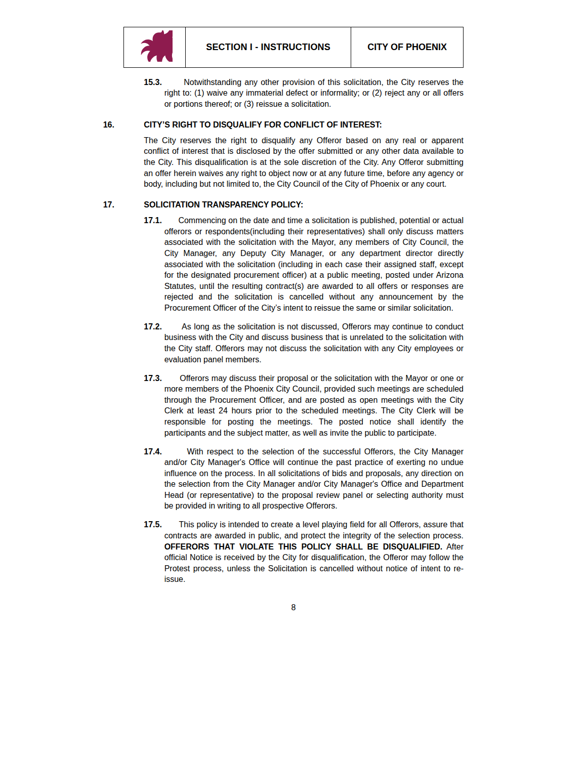| | SECTION I - INSTRUCTIONS | CITY OF PHOENIX |
15.3. Notwithstanding any other provision of this solicitation, the City reserves the right to: (1) waive any immaterial defect or informality; or (2) reject any or all offers or portions thereof; or (3) reissue a solicitation.
16. CITY’S RIGHT TO DISQUALIFY FOR CONFLICT OF INTEREST:
The City reserves the right to disqualify any Offeror based on any real or apparent conflict of interest that is disclosed by the offer submitted or any other data available to the City. This disqualification is at the sole discretion of the City. Any Offeror submitting an offer herein waives any right to object now or at any future time, before any agency or body, including but not limited to, the City Council of the City of Phoenix or any court.
17. SOLICITATION TRANSPARENCY POLICY:
17.1. Commencing on the date and time a solicitation is published, potential or actual offerors or respondents(including their representatives) shall only discuss matters associated with the solicitation with the Mayor, any members of City Council, the City Manager, any Deputy City Manager, or any department director directly associated with the solicitation (including in each case their assigned staff, except for the designated procurement officer) at a public meeting, posted under Arizona Statutes, until the resulting contract(s) are awarded to all offers or responses are rejected and the solicitation is cancelled without any announcement by the Procurement Officer of the City’s intent to reissue the same or similar solicitation.
17.2. As long as the solicitation is not discussed, Offerors may continue to conduct business with the City and discuss business that is unrelated to the solicitation with the City staff. Offerors may not discuss the solicitation with any City employees or evaluation panel members.
17.3. Offerors may discuss their proposal or the solicitation with the Mayor or one or more members of the Phoenix City Council, provided such meetings are scheduled through the Procurement Officer, and are posted as open meetings with the City Clerk at least 24 hours prior to the scheduled meetings. The City Clerk will be responsible for posting the meetings. The posted notice shall identify the participants and the subject matter, as well as invite the public to participate.
17.4. With respect to the selection of the successful Offerors, the City Manager and/or City Manager's Office will continue the past practice of exerting no undue influence on the process. In all solicitations of bids and proposals, any direction on the selection from the City Manager and/or City Manager's Office and Department Head (or representative) to the proposal review panel or selecting authority must be provided in writing to all prospective Offerors.
17.5. This policy is intended to create a level playing field for all Offerors, assure that contracts are awarded in public, and protect the integrity of the selection process. OFFERORS THAT VIOLATE THIS POLICY SHALL BE DISQUALIFIED. After official Notice is received by the City for disqualification, the Offeror may follow the Protest process, unless the Solicitation is cancelled without notice of intent to re-issue.
8